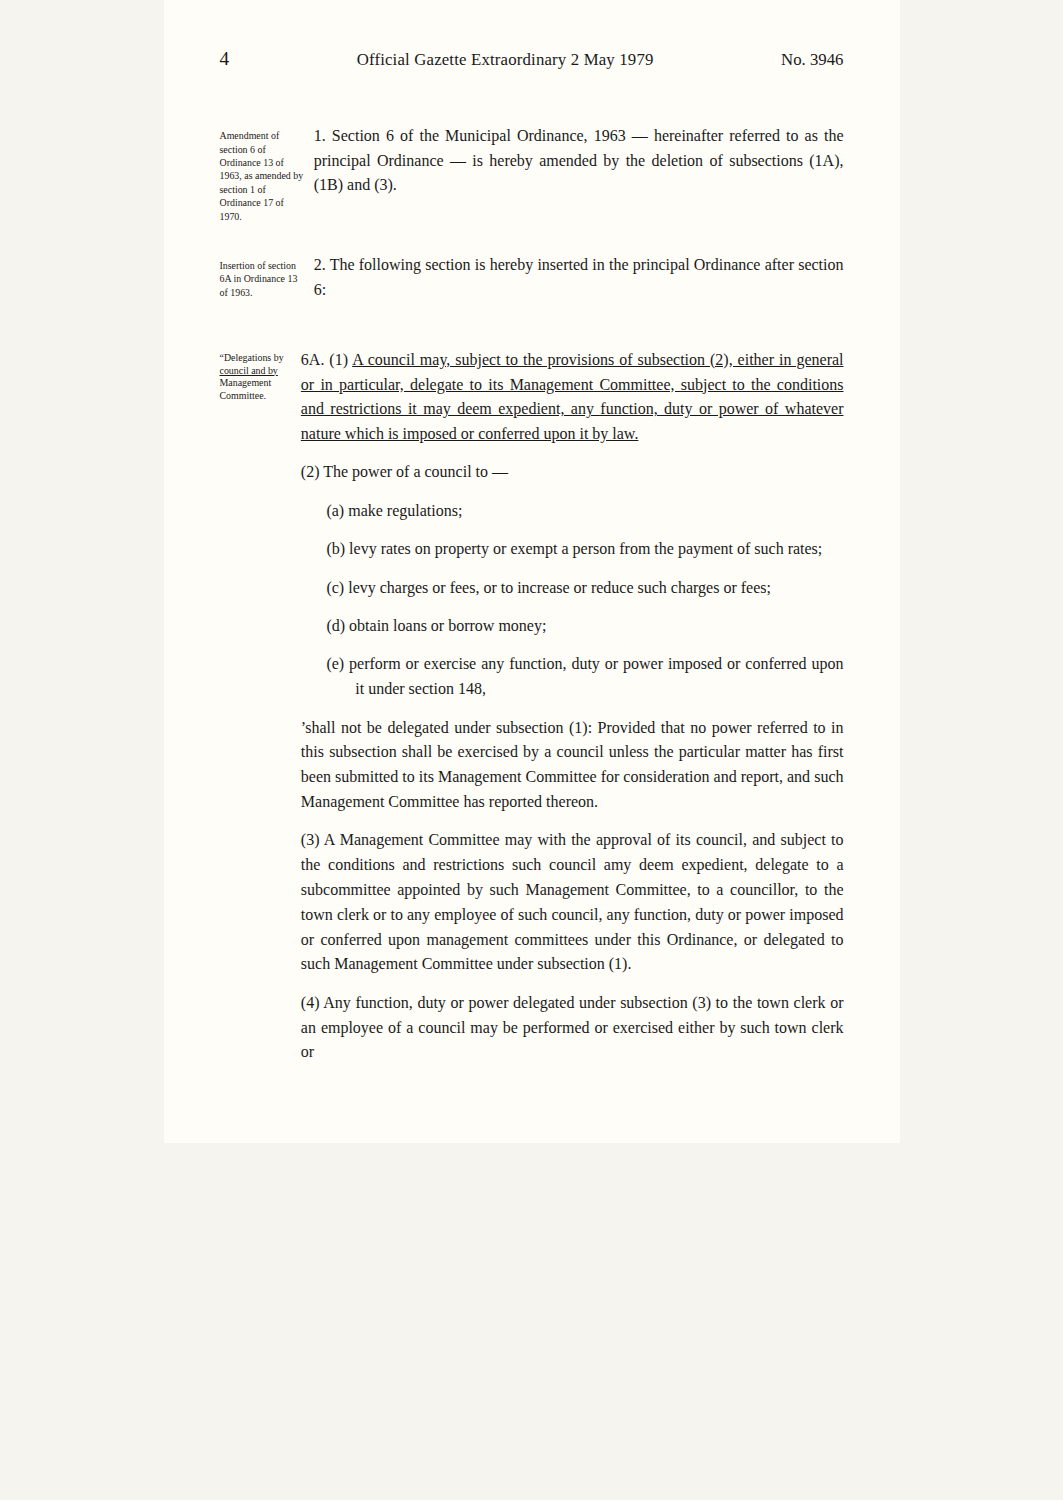4 Official Gazette Extraordinary 2 May 1979 No. 3946
Amendment of section 6 of Ordinance 13 of 1963, as amended by section 1 of Ordinance 17 of 1970.
1. Section 6 of the Municipal Ordinance, 1963 — hereinafter referred to as the principal Ordinance — is hereby amended by the deletion of subsections (1A), (1B) and (3).
Insertion of section 6A in Ordinance 13 of 1963.
2. The following section is hereby inserted in the principal Ordinance after section 6:
“Delegations by council and by Management Committee.
6A. (1) A council may, subject to the provisions of subsection (2), either in general or in particular, delegate to its Management Committee, subject to the conditions and restrictions it may deem expedient, any function, duty or power of whatever nature which is imposed or conferred upon it by law.
(2) The power of a council to —
(a) make regulations;
(b) levy rates on property or exempt a person from the payment of such rates;
(c) levy charges or fees, or to increase or reduce such charges or fees;
(d) obtain loans or borrow money;
(e) perform or exercise any function, duty or power imposed or conferred upon it under section 148,
’shall not be delegated under subsection (1): Provided that no power referred to in this subsection shall be exercised by a council unless the particular matter has first been submitted to its Management Committee for consideration and report, and such Management Committee has reported thereon.
(3) A Management Committee may with the approval of its council, and subject to the conditions and restrictions such council amy deem expedient, delegate to a subcommittee appointed by such Management Committee, to a councillor, to the town clerk or to any employee of such council, any function, duty or power imposed or conferred upon management committees under this Ordinance, or delegated to such Management Committee under subsection (1).
(4) Any function, duty or power delegated under subsection (3) to the town clerk or an employee of a council may be performed or exercised either by such town clerk or